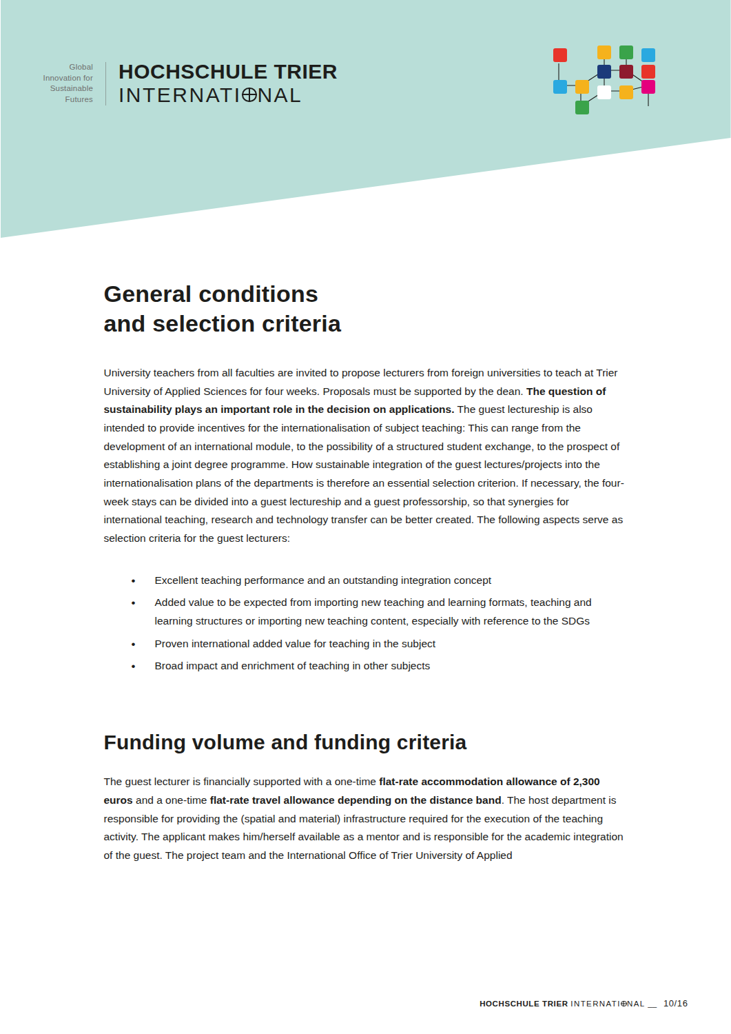Global
Innovation for
Sustainable
Futures
HOCHSCHULE TRIER
INTERNATI NAL
General conditions
and selection criteria
University teachers from all faculties are invited to propose lecturers from foreign universities to teach at Trier University of Applied Sciences for four weeks. Proposals must be supported by the dean. The question of sustainability plays an important role in the decision on applications. The guest lectureship is also intended to provide incentives for the internationalisation of subject teaching: This can range from the development of an international module, to the possibility of a structured student exchange, to the prospect of establishing a joint degree programme. How sustainable integration of the guest lectures/projects into the internationalisation plans of the departments is therefore an essential selection criterion. If necessary, the four-week stays can be divided into a guest lectureship and a guest professorship, so that synergies for international teaching, research and technology transfer can be better created. The following aspects serve as selection criteria for the guest lecturers:
Excellent teaching performance and an outstanding integration concept
Added value to be expected from importing new teaching and learning formats, teaching and learning structures or importing new teaching content, especially with reference to the SDGs
Proven international added value for teaching in the subject
Broad impact and enrichment of teaching in other subjects
Funding volume and funding criteria
The guest lecturer is financially supported with a one-time flat-rate accommodation allowance of 2,300 euros and a one-time flat-rate travel allowance depending on the distance band. The host department is responsible for providing the (spatial and material) infrastructure required for the execution of the teaching activity. The applicant makes him/herself available as a mentor and is responsible for the academic integration of the guest. The project team and the International Office of Trier University of Applied
HOCHSCHULE TRIER INTERNATI NAL __ 10/16